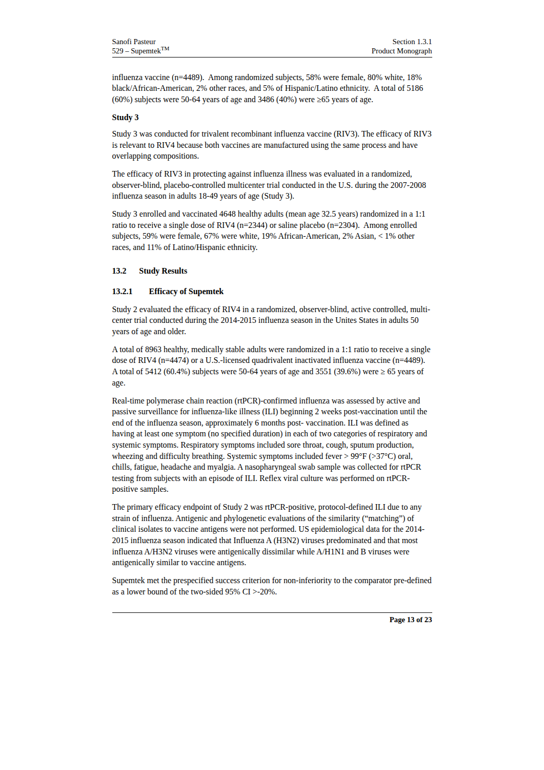Sanofi Pasteur
529 – SupemtekTM
Section 1.3.1
Product Monograph
influenza vaccine (n=4489). Among randomized subjects, 58% were female, 80% white, 18% black/African-American, 2% other races, and 5% of Hispanic/Latino ethnicity. A total of 5186 (60%) subjects were 50-64 years of age and 3486 (40%) were ≥65 years of age.
Study 3
Study 3 was conducted for trivalent recombinant influenza vaccine (RIV3). The efficacy of RIV3 is relevant to RIV4 because both vaccines are manufactured using the same process and have overlapping compositions.
The efficacy of RIV3 in protecting against influenza illness was evaluated in a randomized, observer-blind, placebo-controlled multicenter trial conducted in the U.S. during the 2007-2008 influenza season in adults 18-49 years of age (Study 3).
Study 3 enrolled and vaccinated 4648 healthy adults (mean age 32.5 years) randomized in a 1:1 ratio to receive a single dose of RIV4 (n=2344) or saline placebo (n=2304). Among enrolled subjects, 59% were female, 67% were white, 19% African-American, 2% Asian, < 1% other races, and 11% of Latino/Hispanic ethnicity.
13.2 Study Results
13.2.1 Efficacy of Supemtek
Study 2 evaluated the efficacy of RIV4 in a randomized, observer-blind, active controlled, multi-center trial conducted during the 2014-2015 influenza season in the Unites States in adults 50 years of age and older.
A total of 8963 healthy, medically stable adults were randomized in a 1:1 ratio to receive a single dose of RIV4 (n=4474) or a U.S.-licensed quadrivalent inactivated influenza vaccine (n=4489). A total of 5412 (60.4%) subjects were 50-64 years of age and 3551 (39.6%) were ≥ 65 years of age.
Real-time polymerase chain reaction (rtPCR)-confirmed influenza was assessed by active and passive surveillance for influenza-like illness (ILI) beginning 2 weeks post-vaccination until the end of the influenza season, approximately 6 months post- vaccination. ILI was defined as having at least one symptom (no specified duration) in each of two categories of respiratory and systemic symptoms. Respiratory symptoms included sore throat, cough, sputum production, wheezing and difficulty breathing. Systemic symptoms included fever > 99°F (>37°C) oral, chills, fatigue, headache and myalgia. A nasopharyngeal swab sample was collected for rtPCR testing from subjects with an episode of ILI. Reflex viral culture was performed on rtPCR-positive samples.
The primary efficacy endpoint of Study 2 was rtPCR-positive, protocol-defined ILI due to any strain of influenza. Antigenic and phylogenetic evaluations of the similarity (“matching”) of clinical isolates to vaccine antigens were not performed. US epidemiological data for the 2014-2015 influenza season indicated that Influenza A (H3N2) viruses predominated and that most influenza A/H3N2 viruses were antigenically dissimilar while A/H1N1 and B viruses were antigenically similar to vaccine antigens.
Supemtek met the prespecified success criterion for non-inferiority to the comparator pre-defined as a lower bound of the two-sided 95% CI >-20%.
Page 13 of 23